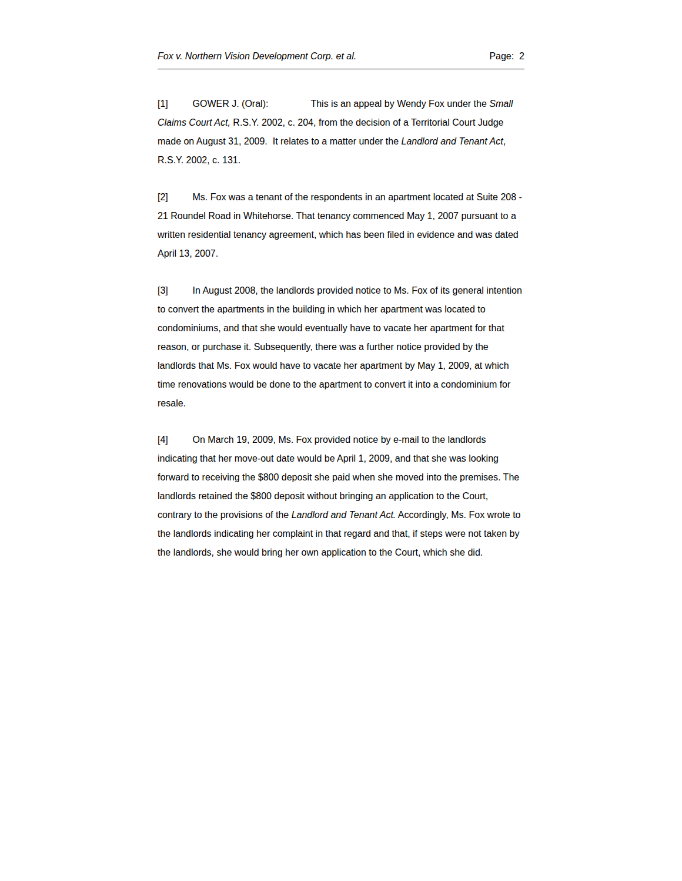Fox v. Northern Vision Development Corp. et al. Page: 2
[1] GOWER J. (Oral): This is an appeal by Wendy Fox under the Small Claims Court Act, R.S.Y. 2002, c. 204, from the decision of a Territorial Court Judge made on August 31, 2009. It relates to a matter under the Landlord and Tenant Act, R.S.Y. 2002, c. 131.
[2] Ms. Fox was a tenant of the respondents in an apartment located at Suite 208 - 21 Roundel Road in Whitehorse. That tenancy commenced May 1, 2007 pursuant to a written residential tenancy agreement, which has been filed in evidence and was dated April 13, 2007.
[3] In August 2008, the landlords provided notice to Ms. Fox of its general intention to convert the apartments in the building in which her apartment was located to condominiums, and that she would eventually have to vacate her apartment for that reason, or purchase it. Subsequently, there was a further notice provided by the landlords that Ms. Fox would have to vacate her apartment by May 1, 2009, at which time renovations would be done to the apartment to convert it into a condominium for resale.
[4] On March 19, 2009, Ms. Fox provided notice by e-mail to the landlords indicating that her move-out date would be April 1, 2009, and that she was looking forward to receiving the $800 deposit she paid when she moved into the premises. The landlords retained the $800 deposit without bringing an application to the Court, contrary to the provisions of the Landlord and Tenant Act. Accordingly, Ms. Fox wrote to the landlords indicating her complaint in that regard and that, if steps were not taken by the landlords, she would bring her own application to the Court, which she did.